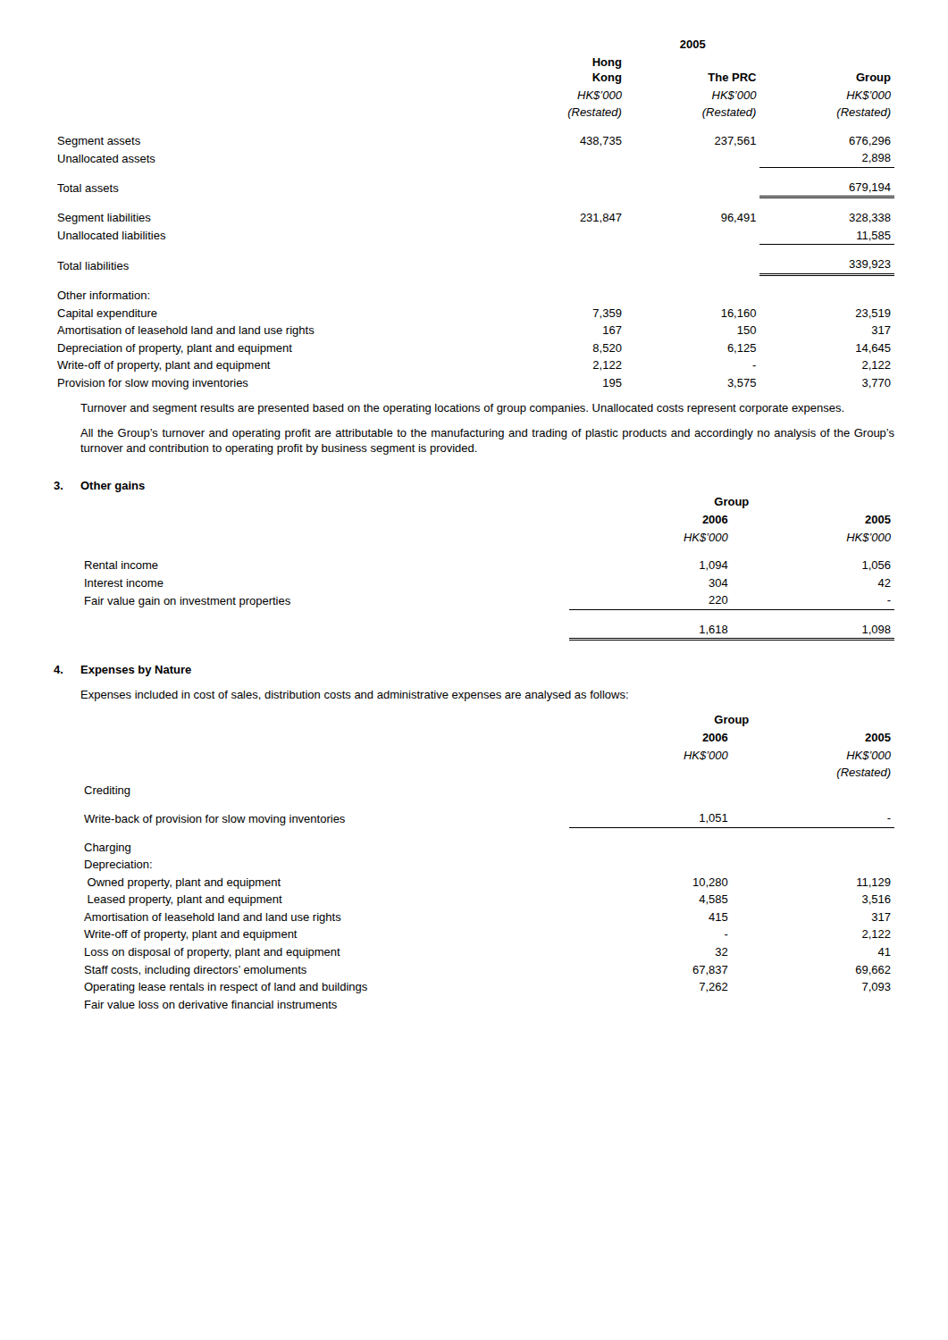| | 2005 |
| | Hong Kong | The PRC | Group |
| | HK$’000 | HK$’000 | HK$’000 |
| | (Restated) | (Restated) | (Restated) |
| Segment assets | 438,735 | 237,561 | 676,296 |
| Unallocated assets | | | 2,898 |
| Total assets | | | 679,194 |
| Segment liabilities | 231,847 | 96,491 | 328,338 |
| Unallocated liabilities | | | 11,585 |
| Total liabilities | | | 339,923 |
| Other information: | | | |
| Capital expenditure | 7,359 | 16,160 | 23,519 |
| Amortisation of leasehold land and land use rights | 167 | 150 | 317 |
| Depreciation of property, plant and equipment | 8,520 | 6,125 | 14,645 |
| Write-off of property, plant and equipment | 2,122 | - | 2,122 |
| Provision for slow moving inventories | 195 | 3,575 | 3,770 |
Turnover and segment results are presented based on the operating locations of group companies. Unallocated costs represent corporate expenses.
All the Group’s turnover and operating profit are attributable to the manufacturing and trading of plastic products and accordingly no analysis of the Group’s turnover and contribution to operating profit by business segment is provided.
3. Other gains
| | Group |
| | 2006 | 2005 |
| | HK$’000 | HK$’000 |
| Rental income | 1,094 | 1,056 |
| Interest income | 304 | 42 |
| Fair value gain on investment properties | 220 | - |
| | 1,618 | 1,098 |
4. Expenses by Nature
Expenses included in cost of sales, distribution costs and administrative expenses are analysed as follows:
| | Group |
| | 2006 | 2005 |
| | HK$’000 | HK$’000 |
| | | (Restated) |
| Crediting | | |
| Write-back of provision for slow moving inventories | 1,051 | - |
| Charging | | |
| Depreciation: | | |
| Owned property, plant and equipment | 10,280 | 11,129 |
| Leased property, plant and equipment | 4,585 | 3,516 |
| Amortisation of leasehold land and land use rights | 415 | 317 |
| Write-off of property, plant and equipment | - | 2,122 |
| Loss on disposal of property, plant and equipment | 32 | 41 |
| Staff costs, including directors’ emoluments | 67,837 | 69,662 |
| Operating lease rentals in respect of land and buildings | 7,262 | 7,093 |
| Fair value loss on derivative financial instruments | | |